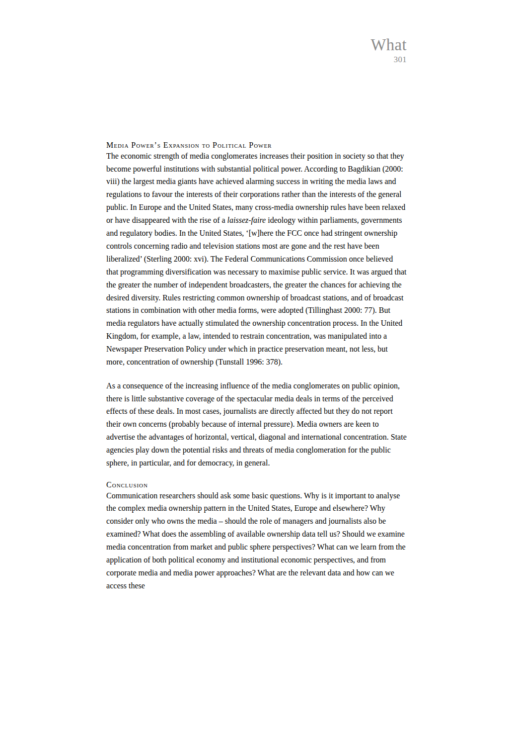What
301
Media Power’s Expansion to Political Power
The economic strength of media conglomerates increases their position in society so that they become powerful institutions with substantial political power. According to Bagdikian (2000: viii) the largest media giants have achieved alarming success in writing the media laws and regulations to favour the interests of their corporations rather than the interests of the general public. In Europe and the United States, many cross-media ownership rules have been relaxed or have disappeared with the rise of a laissez-faire ideology within parliaments, governments and regulatory bodies. In the United States, ‘[w]here the FCC once had stringent ownership controls concerning radio and television stations most are gone and the rest have been liberalized’ (Sterling 2000: xvi). The Federal Communications Commission once believed that programming diversification was necessary to maximise public service. It was argued that the greater the number of independent broadcasters, the greater the chances for achieving the desired diversity. Rules restricting common ownership of broadcast stations, and of broadcast stations in combination with other media forms, were adopted (Tillinghast 2000: 77). But media regulators have actually stimulated the ownership concentration process. In the United Kingdom, for example, a law, intended to restrain concentration, was manipulated into a Newspaper Preservation Policy under which in practice preservation meant, not less, but more, concentration of ownership (Tunstall 1996: 378).
As a consequence of the increasing influence of the media conglomerates on public opinion, there is little substantive coverage of the spectacular media deals in terms of the perceived effects of these deals. In most cases, journalists are directly affected but they do not report their own concerns (probably because of internal pressure). Media owners are keen to advertise the advantages of horizontal, vertical, diagonal and international concentration. State agencies play down the potential risks and threats of media conglomeration for the public sphere, in particular, and for democracy, in general.
Conclusion
Communication researchers should ask some basic questions. Why is it important to analyse the complex media ownership pattern in the United States, Europe and elsewhere? Why consider only who owns the media – should the role of managers and journalists also be examined? What does the assembling of available ownership data tell us? Should we examine media concentration from market and public sphere perspectives? What can we learn from the application of both political economy and institutional economic perspectives, and from corporate media and media power approaches? What are the relevant data and how can we access these